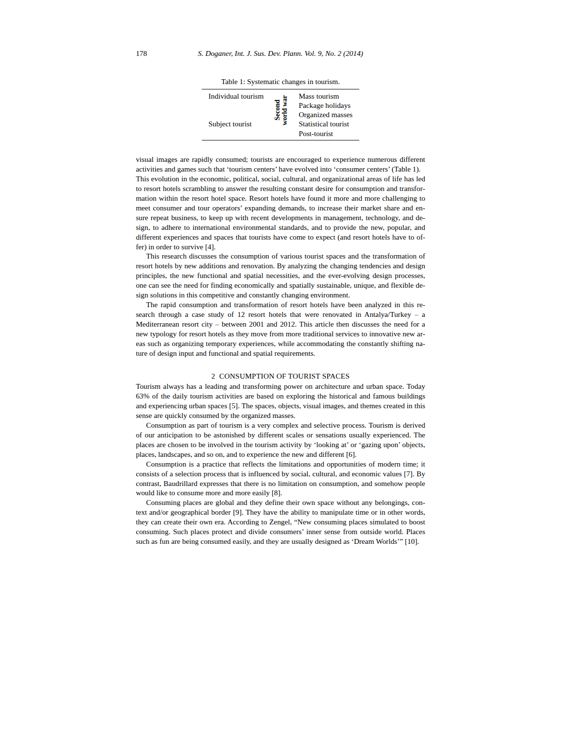178
S. Doganer, Int. J. Sus. Dev. Plann. Vol. 9, No. 2 (2014)
Table 1: Systematic changes in tourism.
| Individual tourism | Second world war | Mass tourism |
| | Package holidays |
| | Organized masses |
| Subject tourist | Statistical tourist |
| | | Post-tourist |
visual images are rapidly consumed; tourists are encouraged to experience numerous different activities and games such that ‘tourism centers’ have evolved into ‘consumer centers’ (Table 1).
This evolution in the economic, political, social, cultural, and organizational areas of life has led to resort hotels scrambling to answer the resulting constant desire for consumption and transformation within the resort hotel space. Resort hotels have found it more and more challenging to meet consumer and tour operators’ expanding demands, to increase their market share and ensure repeat business, to keep up with recent developments in management, technology, and design, to adhere to international environmental standards, and to provide the new, popular, and different experiences and spaces that tourists have come to expect (and resort hotels have to offer) in order to survive [4].
This research discusses the consumption of various tourist spaces and the transformation of resort hotels by new additions and renovation. By analyzing the changing tendencies and design principles, the new functional and spatial necessities, and the ever-evolving design processes, one can see the need for finding economically and spatially sustainable, unique, and flexible design solutions in this competitive and constantly changing environment.
The rapid consumption and transformation of resort hotels have been analyzed in this research through a case study of 12 resort hotels that were renovated in Antalya/Turkey – a Mediterranean resort city – between 2001 and 2012. This article then discusses the need for a new typology for resort hotels as they move from more traditional services to innovative new areas such as organizing temporary experiences, while accommodating the constantly shifting nature of design input and functional and spatial requirements.
2 CONSUMPTION OF TOURIST SPACES
Tourism always has a leading and transforming power on architecture and urban space. Today 63% of the daily tourism activities are based on exploring the historical and famous buildings and experiencing urban spaces [5]. The spaces, objects, visual images, and themes created in this sense are quickly consumed by the organized masses.
Consumption as part of tourism is a very complex and selective process. Tourism is derived of our anticipation to be astonished by different scales or sensations usually experienced. The places are chosen to be involved in the tourism activity by ‘looking at’ or ‘gazing upon’ objects, places, landscapes, and so on, and to experience the new and different [6].
Consumption is a practice that reflects the limitations and opportunities of modern time; it consists of a selection process that is influenced by social, cultural, and economic values [7]. By contrast, Baudrillard expresses that there is no limitation on consumption, and somehow people would like to consume more and more easily [8].
Consuming places are global and they define their own space without any belongings, context and/or geographical border [9]. They have the ability to manipulate time or in other words, they can create their own era. According to Zengel, “New consuming places simulated to boost consuming. Such places protect and divide consumers’ inner sense from outside world. Places such as fun are being consumed easily, and they are usually designed as ‘Dream Worlds’” [10].